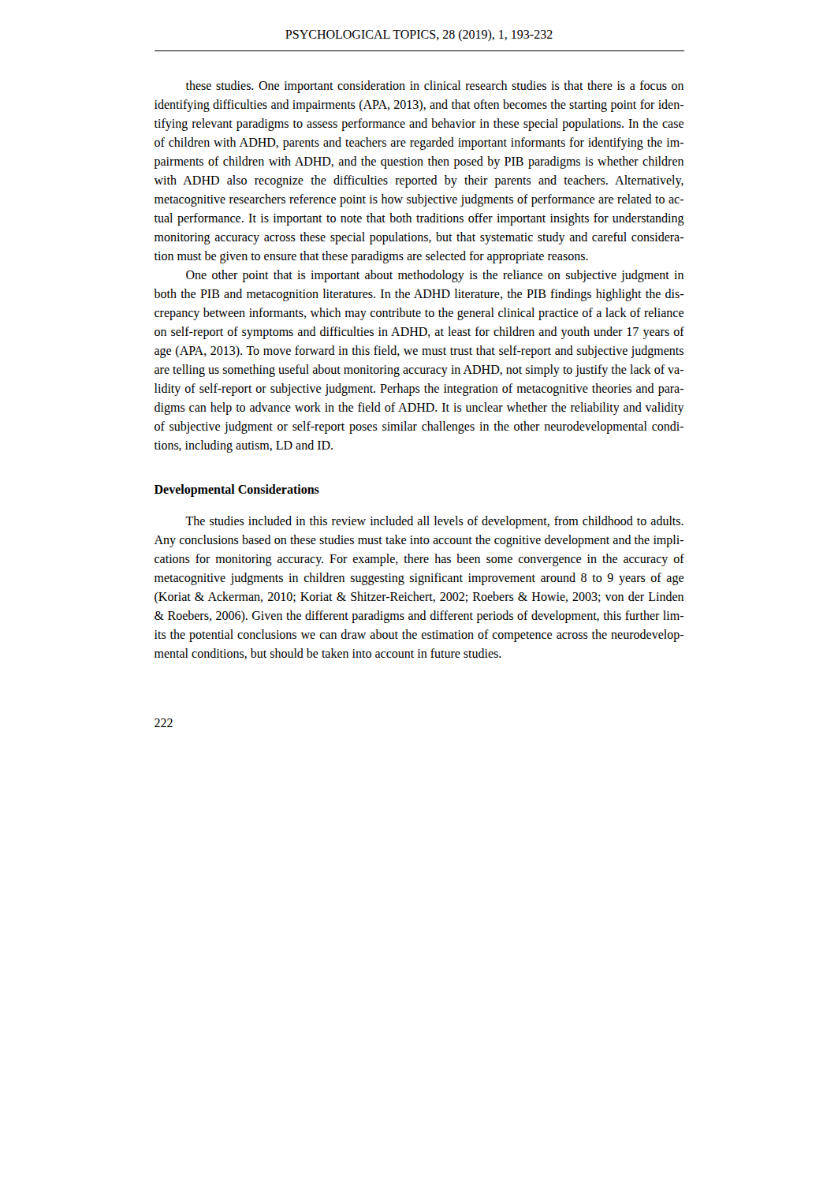PSYCHOLOGICAL TOPICS, 28 (2019), 1, 193-232
these studies. One important consideration in clinical research studies is that there is a focus on identifying difficulties and impairments (APA, 2013), and that often becomes the starting point for identifying relevant paradigms to assess performance and behavior in these special populations. In the case of children with ADHD, parents and teachers are regarded important informants for identifying the impairments of children with ADHD, and the question then posed by PIB paradigms is whether children with ADHD also recognize the difficulties reported by their parents and teachers. Alternatively, metacognitive researchers reference point is how subjective judgments of performance are related to actual performance. It is important to note that both traditions offer important insights for understanding monitoring accuracy across these special populations, but that systematic study and careful consideration must be given to ensure that these paradigms are selected for appropriate reasons.
One other point that is important about methodology is the reliance on subjective judgment in both the PIB and metacognition literatures. In the ADHD literature, the PIB findings highlight the discrepancy between informants, which may contribute to the general clinical practice of a lack of reliance on self-report of symptoms and difficulties in ADHD, at least for children and youth under 17 years of age (APA, 2013). To move forward in this field, we must trust that self-report and subjective judgments are telling us something useful about monitoring accuracy in ADHD, not simply to justify the lack of validity of self-report or subjective judgment. Perhaps the integration of metacognitive theories and paradigms can help to advance work in the field of ADHD. It is unclear whether the reliability and validity of subjective judgment or self-report poses similar challenges in the other neurodevelopmental conditions, including autism, LD and ID.
Developmental Considerations
The studies included in this review included all levels of development, from childhood to adults. Any conclusions based on these studies must take into account the cognitive development and the implications for monitoring accuracy. For example, there has been some convergence in the accuracy of metacognitive judgments in children suggesting significant improvement around 8 to 9 years of age (Koriat & Ackerman, 2010; Koriat & Shitzer-Reichert, 2002; Roebers & Howie, 2003; von der Linden & Roebers, 2006). Given the different paradigms and different periods of development, this further limits the potential conclusions we can draw about the estimation of competence across the neurodevelopmental conditions, but should be taken into account in future studies.
222